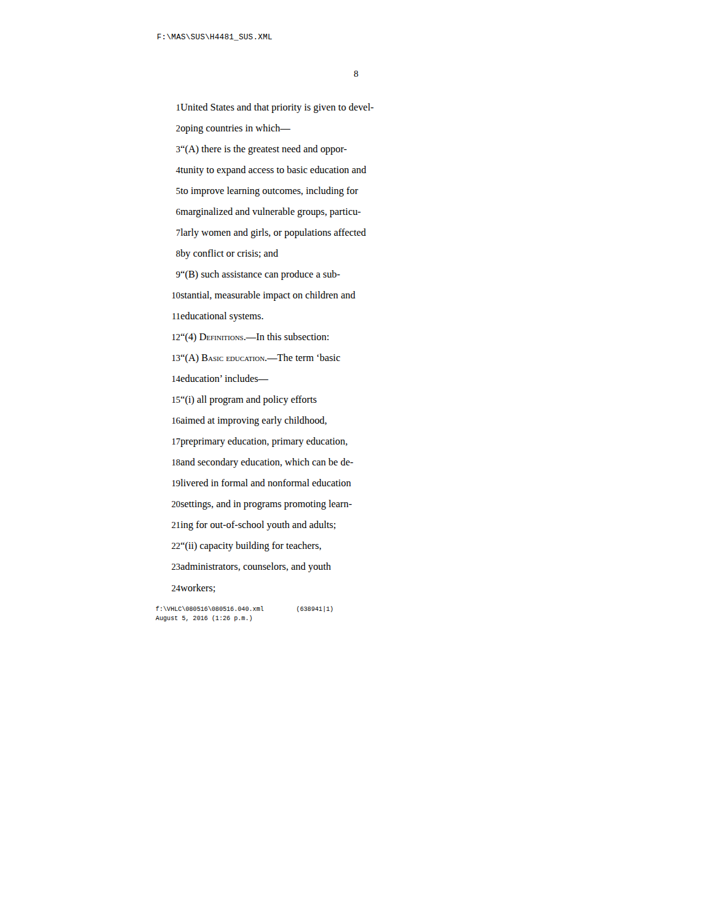F:\MAS\SUS\H4481_SUS.XML
8
| 1 | United States and that priority is given to devel- |
| 2 | oping countries in which— |
| 3 | “(A) there is the greatest need and oppor- |
| 4 | tunity to expand access to basic education and |
| 5 | to improve learning outcomes, including for |
| 6 | marginalized and vulnerable groups, particu- |
| 7 | larly women and girls, or populations affected |
| 8 | by conflict or crisis; and |
| 9 | “(B) such assistance can produce a sub- |
| 10 | stantial, measurable impact on children and |
| 11 | educational systems. |
| 12 | “(4) Definitions. —In this subsection: |
| 13 | “(A) Basic education. —The term ‘basic |
| 14 | education’ includes— |
| 15 | “(i) all program and policy efforts |
| 16 | aimed at improving early childhood, |
| 17 | preprimary education, primary education, |
| 18 | and secondary education, which can be de- |
| 19 | livered in formal and nonformal education |
| 20 | settings, and in programs promoting learn- |
| 21 | ing for out-of-school youth and adults; |
| 22 | “(ii) capacity building for teachers, |
| 23 | administrators, counselors, and youth |
| 24 | workers; |
f:\VHLC\080516\080516.040.xml(638941|1)
August 5, 2016 (1:26 p.m.)